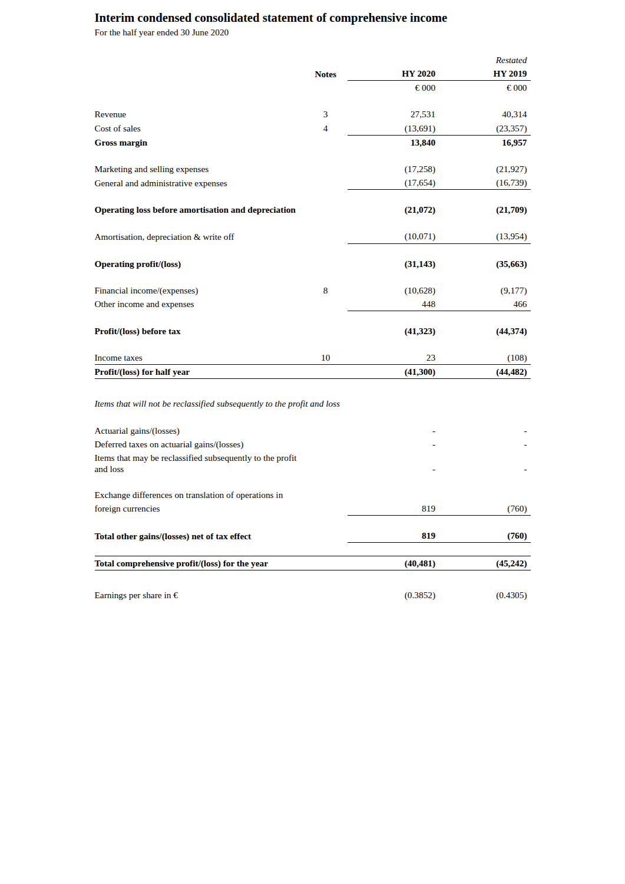Interim condensed consolidated statement of comprehensive income
For the half year ended 30 June 2020
| | | | Restated |
| | Notes | HY 2020 | HY 2019 |
| | | € 000 | € 000 |
| Revenue | 3 | 27,531 | 40,314 |
| Cost of sales | 4 | (13,691) | (23,357) |
| Gross margin | | 13,840 | 16,957 |
| Marketing and selling expenses | | (17,258) | (21,927) |
| General and administrative expenses | | (17,654) | (16,739) |
| Operating loss before amortisation and depreciation | | (21,072) | (21,709) |
| Amortisation, depreciation & write off | | (10,071) | (13,954) |
| Operating profit/(loss) | | (31,143) | (35,663) |
| Financial income/(expenses) | 8 | (10,628) | (9,177) |
| Other income and expenses | | 448 | 466 |
| Profit/(loss) before tax | | (41,323) | (44,374) |
| Income taxes | 10 | 23 | (108) |
| Profit/(loss) for half year | | (41,300) | (44,482) |
| Items that will not be reclassified subsequently to the profit and loss |
| Actuarial gains/(losses) | | - | - |
| Deferred taxes on actuarial gains/(losses) | | - | - |
| Items that may be reclassified subsequently to the profit and loss | | - | - |
| Exchange differences on translation of operations in | | | |
| foreign currencies | | 819 | (760) |
| Total other gains/(losses) net of tax effect | | 819 | (760) |
| Total comprehensive profit/(loss) for the year | | (40,481) | (45,242) |
| Earnings per share in € | | (0.3852) | (0.4305) |